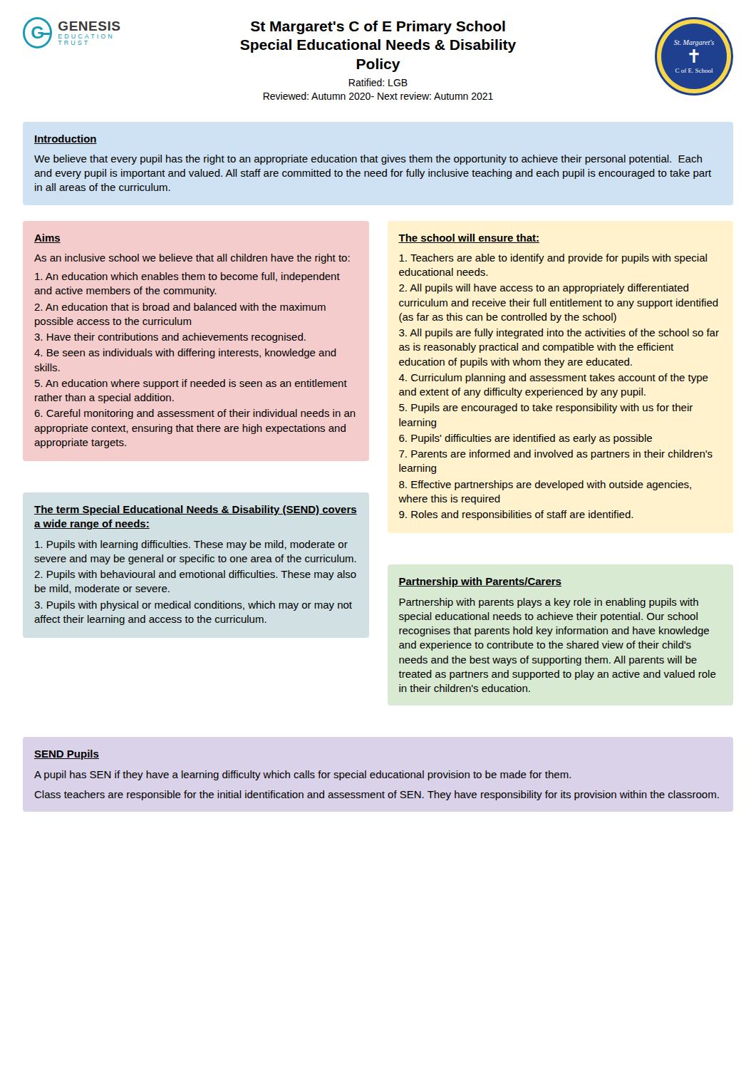G
GENESIS
EDUCATION TRUST
St Margaret's C of E Primary School
Special Educational Needs & Disability
Policy
Ratified: LGB
Reviewed: Autumn 2020- Next review: Autumn 2021
St. Margaret's
✝
C of E. School
Introduction
We believe that every pupil has the right to an appropriate education that gives them the opportunity to achieve their personal potential. Each and every pupil is important and valued. All staff are committed to the need for fully inclusive teaching and each pupil is encouraged to take part in all areas of the curriculum.
Aims
As an inclusive school we believe that all children have the right to:
1. An education which enables them to become full, independent and active members of the community.
2. An education that is broad and balanced with the maximum possible access to the curriculum
3. Have their contributions and achievements recognised.
4. Be seen as individuals with differing interests, knowledge and skills.
5. An education where support if needed is seen as an entitlement rather than a special addition.
6. Careful monitoring and assessment of their individual needs in an appropriate context, ensuring that there are high expectations and appropriate targets.
The term Special Educational Needs & Disability (SEND) covers a wide range of needs:
1. Pupils with learning difficulties. These may be mild, moderate or severe and may be general or specific to one area of the curriculum.
2. Pupils with behavioural and emotional difficulties. These may also be mild, moderate or severe.
3. Pupils with physical or medical conditions, which may or may not affect their learning and access to the curriculum.
The school will ensure that:
1. Teachers are able to identify and provide for pupils with special educational needs.
2. All pupils will have access to an appropriately differentiated curriculum and receive their full entitlement to any support identified (as far as this can be controlled by the school)
3. All pupils are fully integrated into the activities of the school so far as is reasonably practical and compatible with the efficient education of pupils with whom they are educated.
4. Curriculum planning and assessment takes account of the type and extent of any difficulty experienced by any pupil.
5. Pupils are encouraged to take responsibility with us for their learning
6. Pupils' difficulties are identified as early as possible
7. Parents are informed and involved as partners in their children's learning
8. Effective partnerships are developed with outside agencies, where this is required
9. Roles and responsibilities of staff are identified.
Partnership with Parents/Carers
Partnership with parents plays a key role in enabling pupils with special educational needs to achieve their potential. Our school recognises that parents hold key information and have knowledge and experience to contribute to the shared view of their child's needs and the best ways of supporting them. All parents will be treated as partners and supported to play an active and valued role in their children's education.
SEND Pupils
A pupil has SEN if they have a learning difficulty which calls for special educational provision to be made for them.
Class teachers are responsible for the initial identification and assessment of SEN. They have responsibility for its provision within the classroom.